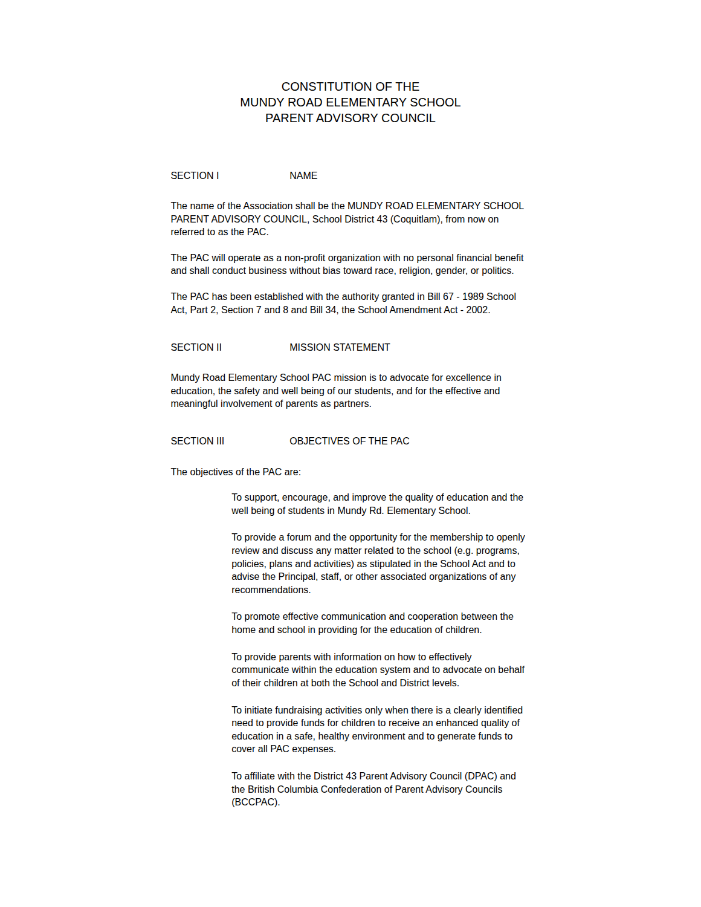CONSTITUTION OF THE
MUNDY ROAD ELEMENTARY SCHOOL
PARENT ADVISORY COUNCIL
SECTION INAME
The name of the Association shall be the MUNDY ROAD ELEMENTARY SCHOOL PARENT ADVISORY COUNCIL, School District 43 (Coquitlam), from now on referred to as the PAC.
The PAC will operate as a non-profit organization with no personal financial benefit and shall conduct business without bias toward race, religion, gender, or politics.
The PAC has been established with the authority granted in Bill 67 - 1989 School Act, Part 2, Section 7 and 8 and Bill 34, the School Amendment Act - 2002.
SECTION IIMISSION STATEMENT
Mundy Road Elementary School PAC mission is to advocate for excellence in education, the safety and well being of our students, and for the effective and meaningful involvement of parents as partners.
SECTION IIIOBJECTIVES OF THE PAC
The objectives of the PAC are:
To support, encourage, and improve the quality of education and the well being of students in Mundy Rd. Elementary School.
To provide a forum and the opportunity for the membership to openly review and discuss any matter related to the school (e.g. programs, policies, plans and activities) as stipulated in the School Act and to advise the Principal, staff, or other associated organizations of any recommendations.
To promote effective communication and cooperation between the home and school in providing for the education of children.
To provide parents with information on how to effectively communicate within the education system and to advocate on behalf of their children at both the School and District levels.
To initiate fundraising activities only when there is a clearly identified need to provide funds for children to receive an enhanced quality of education in a safe, healthy environment and to generate funds to cover all PAC expenses.
To affiliate with the District 43 Parent Advisory Council (DPAC) and the British Columbia Confederation of Parent Advisory Councils (BCCPAC).